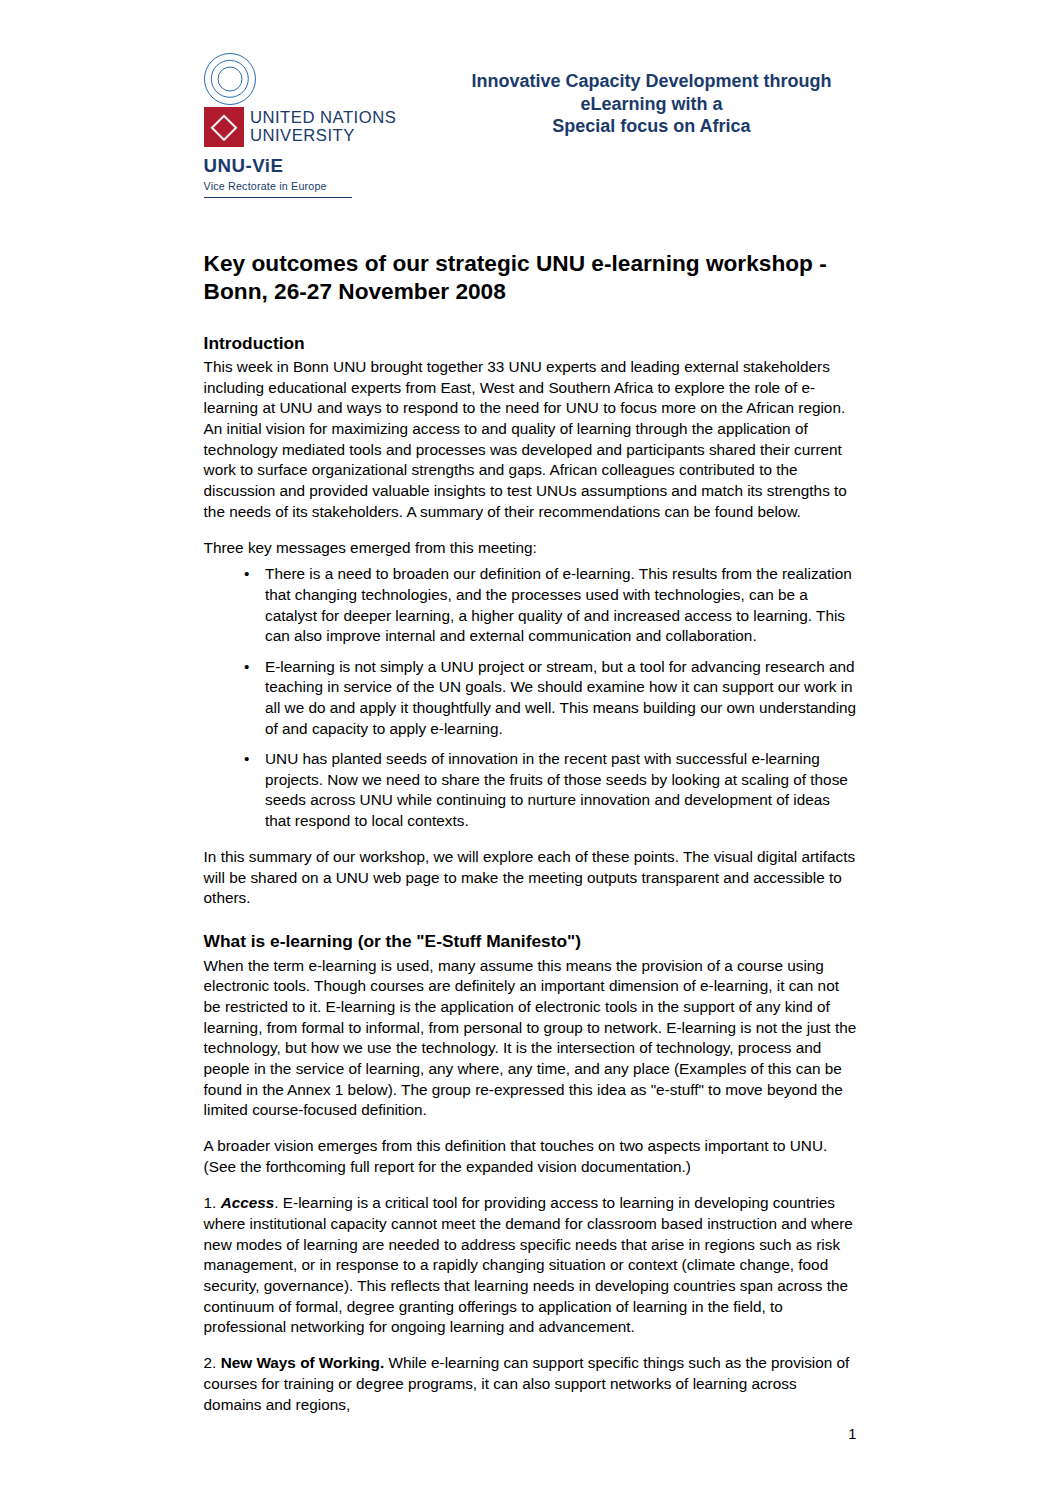UNITED NATIONS
UNIVERSITY
UNU-ViE
Vice Rectorate in Europe
Innovative Capacity Development through eLearning with a
Special focus on Africa
Key outcomes of our strategic UNU e-learning workshop - Bonn, 26-27 November 2008
Introduction
This week in Bonn UNU brought together 33 UNU experts and leading external stakeholders including educational experts from East, West and Southern Africa to explore the role of e-learning at UNU and ways to respond to the need for UNU to focus more on the African region. An initial vision for maximizing access to and quality of learning through the application of technology mediated tools and processes was developed and participants shared their current work to surface organizational strengths and gaps. African colleagues contributed to the discussion and provided valuable insights to test UNUs assumptions and match its strengths to the needs of its stakeholders. A summary of their recommendations can be found below.
Three key messages emerged from this meeting:
There is a need to broaden our definition of e-learning. This results from the realization that changing technologies, and the processes used with technologies, can be a catalyst for deeper learning, a higher quality of and increased access to learning. This can also improve internal and external communication and collaboration.
E-learning is not simply a UNU project or stream, but a tool for advancing research and teaching in service of the UN goals. We should examine how it can support our work in all we do and apply it thoughtfully and well. This means building our own understanding of and capacity to apply e-learning.
UNU has planted seeds of innovation in the recent past with successful e-learning projects. Now we need to share the fruits of those seeds by looking at scaling of those seeds across UNU while continuing to nurture innovation and development of ideas that respond to local contexts.
In this summary of our workshop, we will explore each of these points. The visual digital artifacts will be shared on a UNU web page to make the meeting outputs transparent and accessible to others.
What is e-learning (or the "E-Stuff Manifesto")
When the term e-learning is used, many assume this means the provision of a course using electronic tools. Though courses are definitely an important dimension of e-learning, it can not be restricted to it. E-learning is the application of electronic tools in the support of any kind of learning, from formal to informal, from personal to group to network. E-learning is not the just the technology, but how we use the technology. It is the intersection of technology, process and people in the service of learning, any where, any time, and any place (Examples of this can be found in the Annex 1 below). The group re-expressed this idea as "e-stuff" to move beyond the limited course-focused definition.
A broader vision emerges from this definition that touches on two aspects important to UNU. (See the forthcoming full report for the expanded vision documentation.)
1. Access. E-learning is a critical tool for providing access to learning in developing countries where institutional capacity cannot meet the demand for classroom based instruction and where new modes of learning are needed to address specific needs that arise in regions such as risk management, or in response to a rapidly changing situation or context (climate change, food security, governance). This reflects that learning needs in developing countries span across the continuum of formal, degree granting offerings to application of learning in the field, to professional networking for ongoing learning and advancement.
2. New Ways of Working. While e-learning can support specific things such as the provision of courses for training or degree programs, it can also support networks of learning across domains and regions,
1